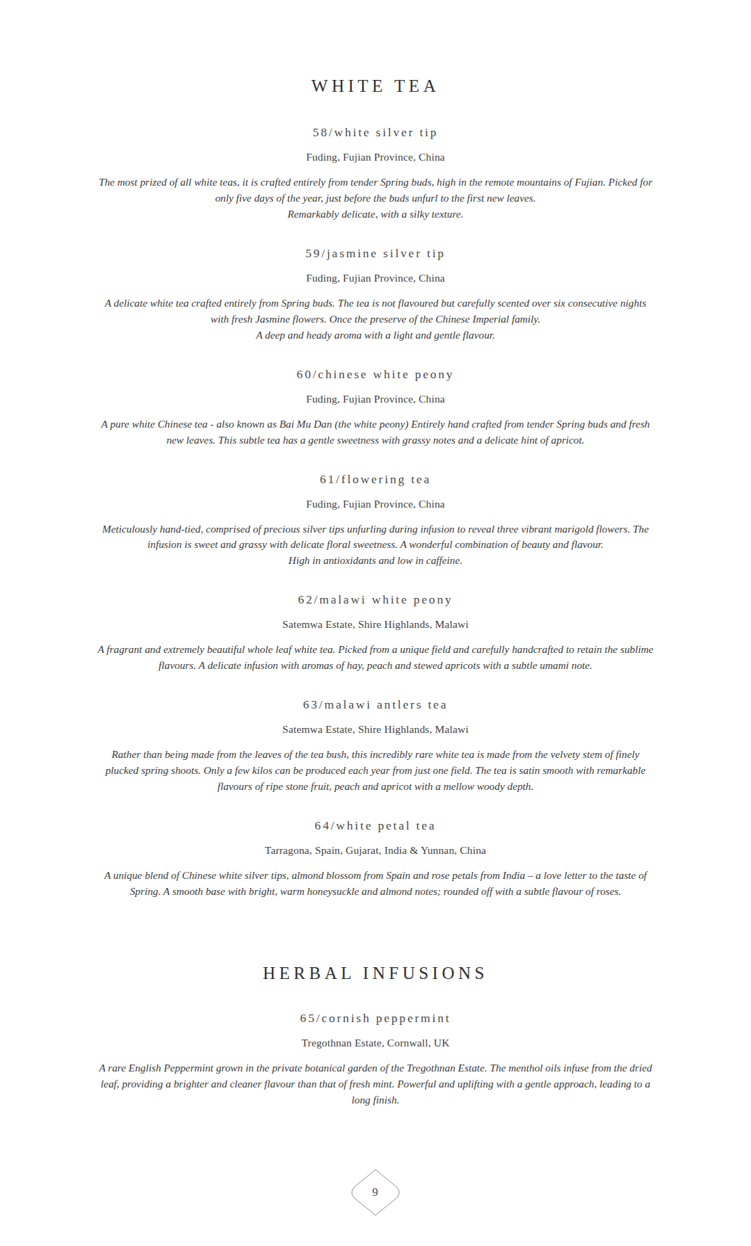White Tea
58/white silver tip
Fuding, Fujian Province, China
The most prized of all white teas, it is crafted entirely from tender Spring buds, high in the remote mountains of Fujian. Picked for only five days of the year, just before the buds unfurl to the first new leaves.
Remarkably delicate, with a silky texture.
59/jasmine silver tip
Fuding, Fujian Province, China
A delicate white tea crafted entirely from Spring buds. The tea is not flavoured but carefully scented over six consecutive nights with fresh Jasmine flowers. Once the preserve of the Chinese Imperial family.
A deep and heady aroma with a light and gentle flavour.
60/chinese white peony
Fuding, Fujian Province, China
A pure white Chinese tea - also known as Bai Mu Dan (the white peony) Entirely hand crafted from tender Spring buds and fresh new leaves. This subtle tea has a gentle sweetness with grassy notes and a delicate hint of apricot.
61/flowering tea
Fuding, Fujian Province, China
Meticulously hand-tied, comprised of precious silver tips unfurling during infusion to reveal three vibrant marigold flowers. The infusion is sweet and grassy with delicate floral sweetness. A wonderful combination of beauty and flavour.
High in antioxidants and low in caffeine.
62/malawi white peony
Satemwa Estate, Shire Highlands, Malawi
A fragrant and extremely beautiful whole leaf white tea. Picked from a unique field and carefully handcrafted to retain the sublime flavours. A delicate infusion with aromas of hay, peach and stewed apricots with a subtle umami note.
63/malawi antlers tea
Satemwa Estate, Shire Highlands, Malawi
Rather than being made from the leaves of the tea bush, this incredibly rare white tea is made from the velvety stem of finely plucked spring shoots. Only a few kilos can be produced each year from just one field. The tea is satin smooth with remarkable flavours of ripe stone fruit, peach and apricot with a mellow woody depth.
64/white petal tea
Tarragona, Spain, Gujarat, India & Yunnan, China
A unique blend of Chinese white silver tips, almond blossom from Spain and rose petals from India – a love letter to the taste of Spring. A smooth base with bright, warm honeysuckle and almond notes; rounded off with a subtle flavour of roses.
Herbal Infusions
65/cornish peppermint
Tregothnan Estate, Cornwall, UK
A rare English Peppermint grown in the private botanical garden of the Tregothnan Estate. The menthol oils infuse from the dried leaf, providing a brighter and cleaner flavour than that of fresh mint. Powerful and uplifting with a gentle approach, leading to a long finish.
9